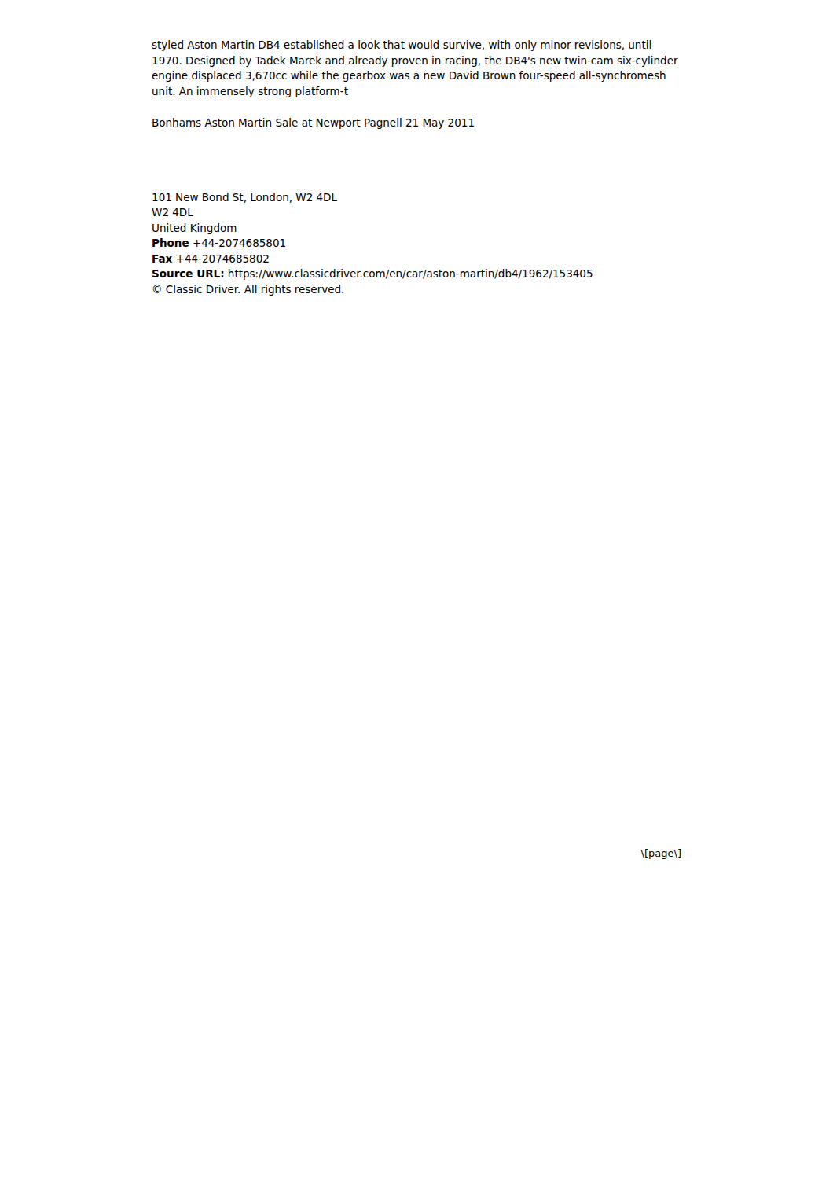styled Aston Martin DB4 established a look that would survive, with only minor revisions, until 1970. Designed by Tadek Marek and already proven in racing, the DB4's new twin-cam six-cylinder engine displaced 3,670cc while the gearbox was a new David Brown four-speed all-synchromesh unit. An immensely strong platform-t
Bonhams Aston Martin Sale at Newport Pagnell 21 May 2011
101 New Bond St, London, W2 4DL
W2 4DL
United Kingdom
Phone +44-2074685801
Fax +44-2074685802
Source URL: https://www.classicdriver.com/en/car/aston-martin/db4/1962/153405
© Classic Driver. All rights reserved.
\[page\]